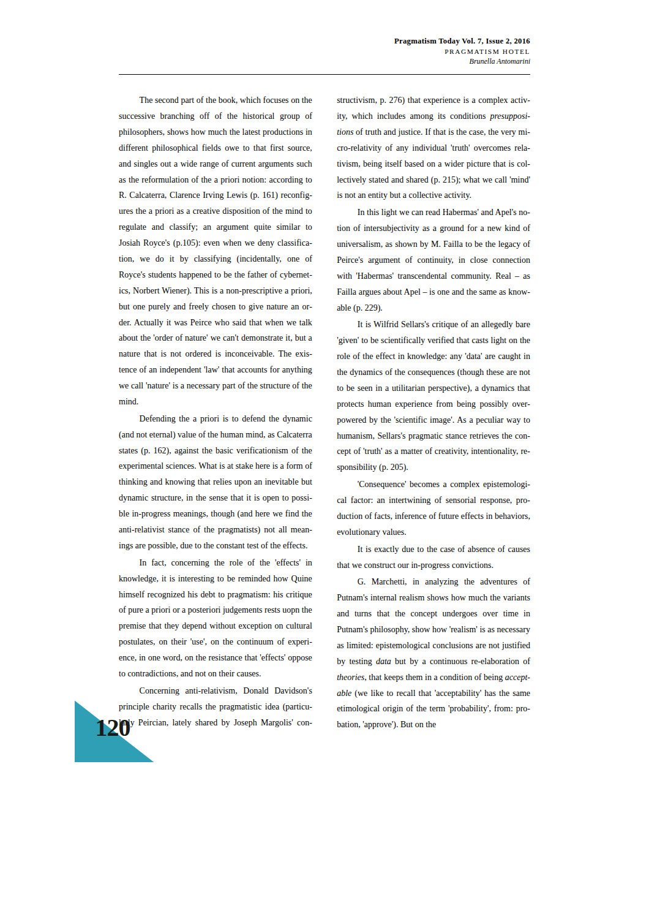Pragmatism Today Vol. 7, Issue 2, 2016
Pragmatism Hotel
Brunella Antomarini
The second part of the book, which focuses on the successive branching off of the historical group of philosophers, shows how much the latest productions in different philosophical fields owe to that first source, and singles out a wide range of current arguments such as the reformulation of the a priori notion: according to R. Calcaterra, Clarence Irving Lewis (p. 161) reconfigures the a priori as a creative disposition of the mind to regulate and classify; an argument quite similar to Josiah Royce's (p.105): even when we deny classification, we do it by classifying (incidentally, one of Royce's students happened to be the father of cybernetics, Norbert Wiener). This is a non-prescriptive a priori, but one purely and freely chosen to give nature an order. Actually it was Peirce who said that when we talk about the 'order of nature' we can't demonstrate it, but a nature that is not ordered is inconceivable. The existence of an independent 'law' that accounts for anything we call 'nature' is a necessary part of the structure of the mind.
Defending the a priori is to defend the dynamic (and not eternal) value of the human mind, as Calcaterra states (p. 162), against the basic verificationism of the experimental sciences. What is at stake here is a form of thinking and knowing that relies upon an inevitable but dynamic structure, in the sense that it is open to possible in-progress meanings, though (and here we find the anti-relativist stance of the pragmatists) not all meanings are possible, due to the constant test of the effects.
In fact, concerning the role of the 'effects' in knowledge, it is interesting to be reminded how Quine himself recognized his debt to pragmatism: his critique of pure a priori or a posteriori judgements rests uopn the premise that they depend without exception on cultural postulates, on their 'use', on the continuum of experience, in one word, on the resistance that 'effects' oppose to contradictions, and not on their causes.
Concerning anti-relativism, Donald Davidson's principle charity recalls the pragmatistic idea (particularly Peircian, lately shared by Joseph Margolis' constructivism, p. 276) that experience is a complex activity, which includes among its conditions presuppositions of truth and justice. If that is the case, the very micro-relativity of any individual 'truth' overcomes relativism, being itself based on a wider picture that is collectively stated and shared (p. 215); what we call 'mind' is not an entity but a collective activity.
In this light we can read Habermas' and Apel's notion of intersubjectivity as a ground for a new kind of universalism, as shown by M. Failla to be the legacy of Peirce's argument of continuity, in close connection with 'Habermas' transcendental community. Real – as Failla argues about Apel – is one and the same as knowable (p. 229).
It is Wilfrid Sellars's critique of an allegedly bare 'given' to be scientifically verified that casts light on the role of the effect in knowledge: any 'data' are caught in the dynamics of the consequences (though these are not to be seen in a utilitarian perspective), a dynamics that protects human experience from being possibly overpowered by the 'scientific image'. As a peculiar way to humanism, Sellars's pragmatic stance retrieves the concept of 'truth' as a matter of creativity, intentionality, responsibility (p. 205).
'Consequence' becomes a complex epistemological factor: an intertwining of sensorial response, production of facts, inference of future effects in behaviors, evolutionary values.
It is exactly due to the case of absence of causes that we construct our in-progress convictions.
G. Marchetti, in analyzing the adventures of Putnam's internal realism shows how much the variants and turns that the concept undergoes over time in Putnam's philosophy, show how 'realism' is as necessary as limited: epistemological conclusions are not justified by testing data but by a continuous re-elaboration of theories, that keeps them in a condition of being acceptable (we like to recall that 'acceptability' has the same etimological origin of the term 'probability', from: probation, 'approve'). But on the
120